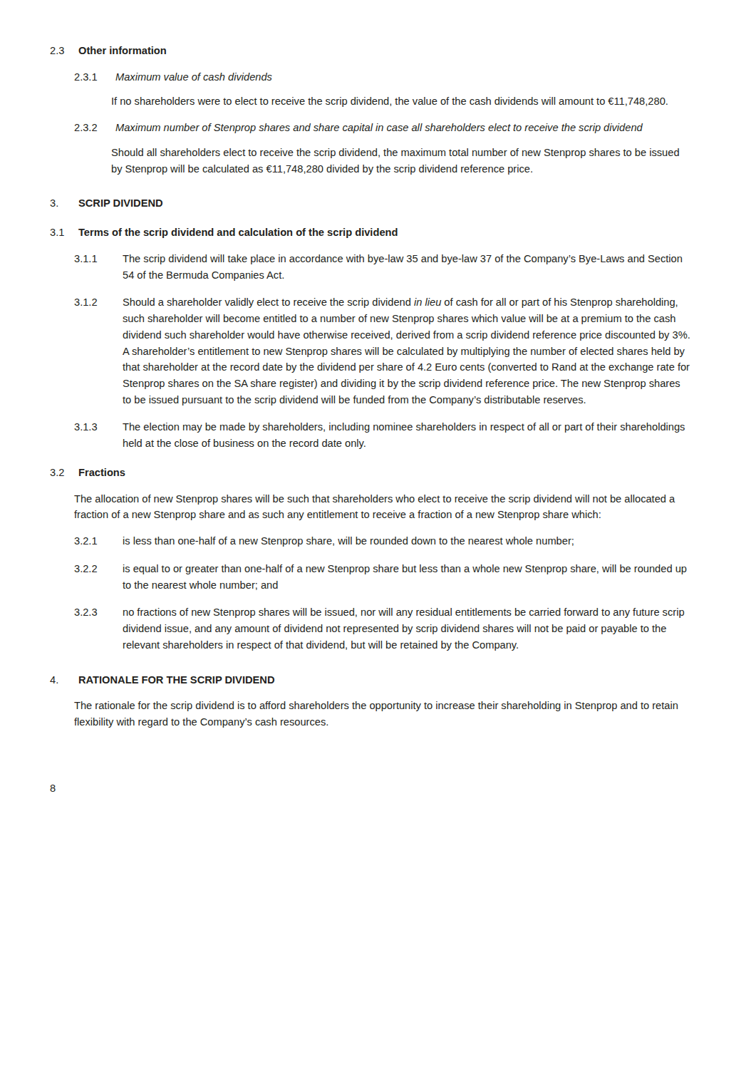2.3
Other information
2.3.1
Maximum value of cash dividends
If no shareholders were to elect to receive the scrip dividend, the value of the cash dividends will amount to €11,748,280.
2.3.2
Maximum number of Stenprop shares and share capital in case all shareholders elect to receive the scrip dividend
Should all shareholders elect to receive the scrip dividend, the maximum total number of new Stenprop shares to be issued by Stenprop will be calculated as €11,748,280 divided by the scrip dividend reference price.
3.
Scrip dividend
3.1
Terms of the scrip dividend and calculation of the scrip dividend
3.1.1
The scrip dividend will take place in accordance with bye-law 35 and bye-law 37 of the Company’s Bye-Laws and Section 54 of the Bermuda Companies Act.
3.1.2
Should a shareholder validly elect to receive the scrip dividend in lieu of cash for all or part of his Stenprop shareholding, such shareholder will become entitled to a number of new Stenprop shares which value will be at a premium to the cash dividend such shareholder would have otherwise received, derived from a scrip dividend reference price discounted by 3%. A shareholder’s entitlement to new Stenprop shares will be calculated by multiplying the number of elected shares held by that shareholder at the record date by the dividend per share of 4.2 Euro cents (converted to Rand at the exchange rate for Stenprop shares on the SA share register) and dividing it by the scrip dividend reference price. The new Stenprop shares to be issued pursuant to the scrip dividend will be funded from the Company’s distributable reserves.
3.1.3
The election may be made by shareholders, including nominee shareholders in respect of all or part of their shareholdings held at the close of business on the record date only.
3.2
Fractions
The allocation of new Stenprop shares will be such that shareholders who elect to receive the scrip dividend will not be allocated a fraction of a new Stenprop share and as such any entitlement to receive a fraction of a new Stenprop share which:
3.2.1
is less than one-half of a new Stenprop share, will be rounded down to the nearest whole number;
3.2.2
is equal to or greater than one-half of a new Stenprop share but less than a whole new Stenprop share, will be rounded up to the nearest whole number; and
3.2.3
no fractions of new Stenprop shares will be issued, nor will any residual entitlements be carried forward to any future scrip dividend issue, and any amount of dividend not represented by scrip dividend shares will not be paid or payable to the relevant shareholders in respect of that dividend, but will be retained by the Company.
4.
Rationale for the scrip dividend
The rationale for the scrip dividend is to afford shareholders the opportunity to increase their shareholding in Stenprop and to retain flexibility with regard to the Company’s cash resources.
8